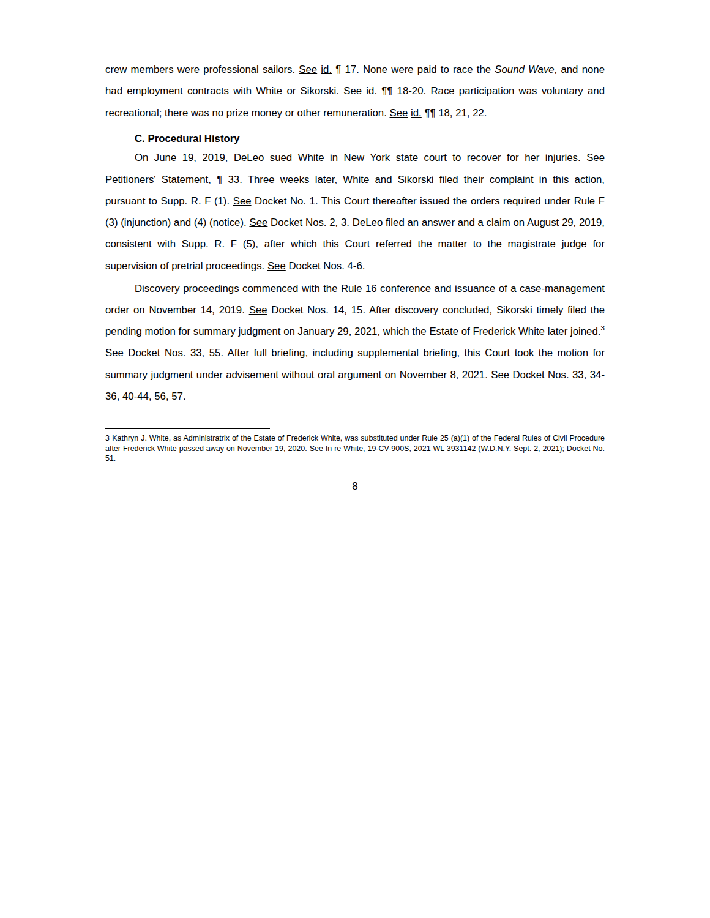crew members were professional sailors. See id. ¶ 17. None were paid to race the Sound Wave, and none had employment contracts with White or Sikorski. See id. ¶¶ 18-20. Race participation was voluntary and recreational; there was no prize money or other remuneration. See id. ¶¶ 18, 21, 22.
C. Procedural History
On June 19, 2019, DeLeo sued White in New York state court to recover for her injuries. See Petitioners' Statement, ¶ 33. Three weeks later, White and Sikorski filed their complaint in this action, pursuant to Supp. R. F (1). See Docket No. 1. This Court thereafter issued the orders required under Rule F (3) (injunction) and (4) (notice). See Docket Nos. 2, 3. DeLeo filed an answer and a claim on August 29, 2019, consistent with Supp. R. F (5), after which this Court referred the matter to the magistrate judge for supervision of pretrial proceedings. See Docket Nos. 4-6.
Discovery proceedings commenced with the Rule 16 conference and issuance of a case-management order on November 14, 2019. See Docket Nos. 14, 15. After discovery concluded, Sikorski timely filed the pending motion for summary judgment on January 29, 2021, which the Estate of Frederick White later joined.3 See Docket Nos. 33, 55. After full briefing, including supplemental briefing, this Court took the motion for summary judgment under advisement without oral argument on November 8, 2021. See Docket Nos. 33, 34-36, 40-44, 56, 57.
3 Kathryn J. White, as Administratrix of the Estate of Frederick White, was substituted under Rule 25 (a)(1) of the Federal Rules of Civil Procedure after Frederick White passed away on November 19, 2020. See In re White, 19-CV-900S, 2021 WL 3931142 (W.D.N.Y. Sept. 2, 2021); Docket No. 51.
8